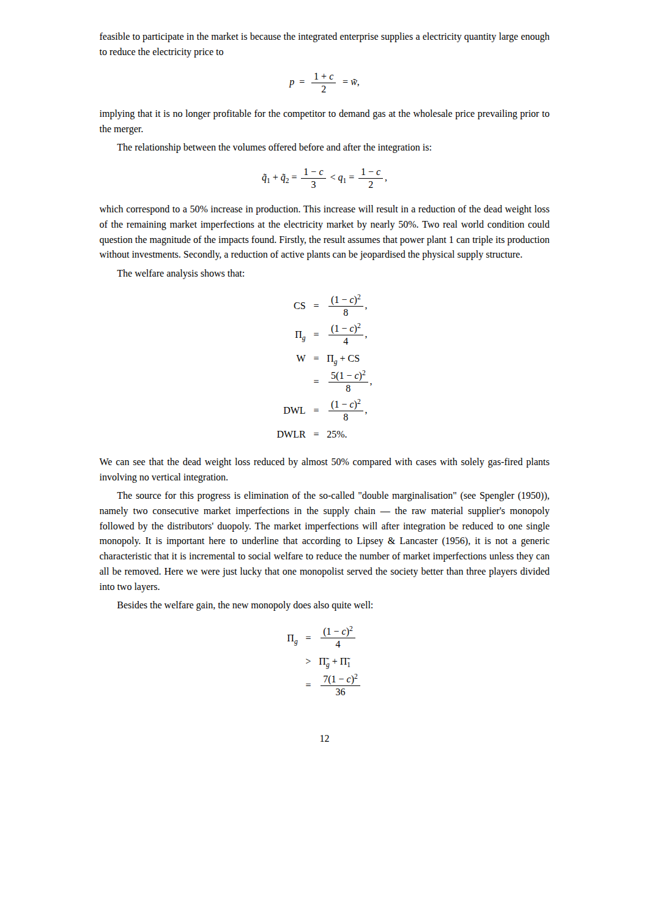feasible to participate in the market is because the integrated enterprise supplies a electricity quantity large enough to reduce the electricity price to
p = 1 + c 2 = w̃,
implying that it is no longer profitable for the competitor to demand gas at the wholesale price prevailing prior to the merger.
The relationship between the volumes offered before and after the integration is:
q̃1 + q̃2 = 1 − c 3 < q1 = 1 − c 2,
which correspond to a 50% increase in production. This increase will result in a reduction of the dead weight loss of the remaining market imperfections at the electricity market by nearly 50%. Two real world condition could question the magnitude of the impacts found. Firstly, the result assumes that power plant 1 can triple its production without investments. Secondly, a reduction of active plants can be jeopardised the physical supply structure.
The welfare analysis shows that:
| CS | = | (1 − c ) 2 8 , |
| Π g | = | (1 − c ) 2 4 , |
| W | = | Π g + CS |
| | = | 5(1 − c ) 2 8 , |
| DWL | = | (1 − c ) 2 8 , |
| DWLR | = | 25%. |
We can see that the dead weight loss reduced by almost 50% compared with cases with solely gas-fired plants involving no vertical integration.
The source for this progress is elimination of the so-called "double marginalisation" (see Spengler (1950)), namely two consecutive market imperfections in the supply chain — the raw material supplier's monopoly followed by the distributors' duopoly. The market imperfections will after integration be reduced to one single monopoly. It is important here to underline that according to Lipsey & Lancaster (1956), it is not a generic characteristic that it is incremental to social welfare to reduce the number of market imperfections unless they can all be removed. Here we were just lucky that one monopolist served the society better than three players divided into two layers.
Besides the welfare gain, the new monopoly does also quite well:
| Π g | = | (1 − c ) 2 4 |
| | > | Π̃ g + Π̃ 1 |
| | = | 7(1 − c ) 2 36 |
12